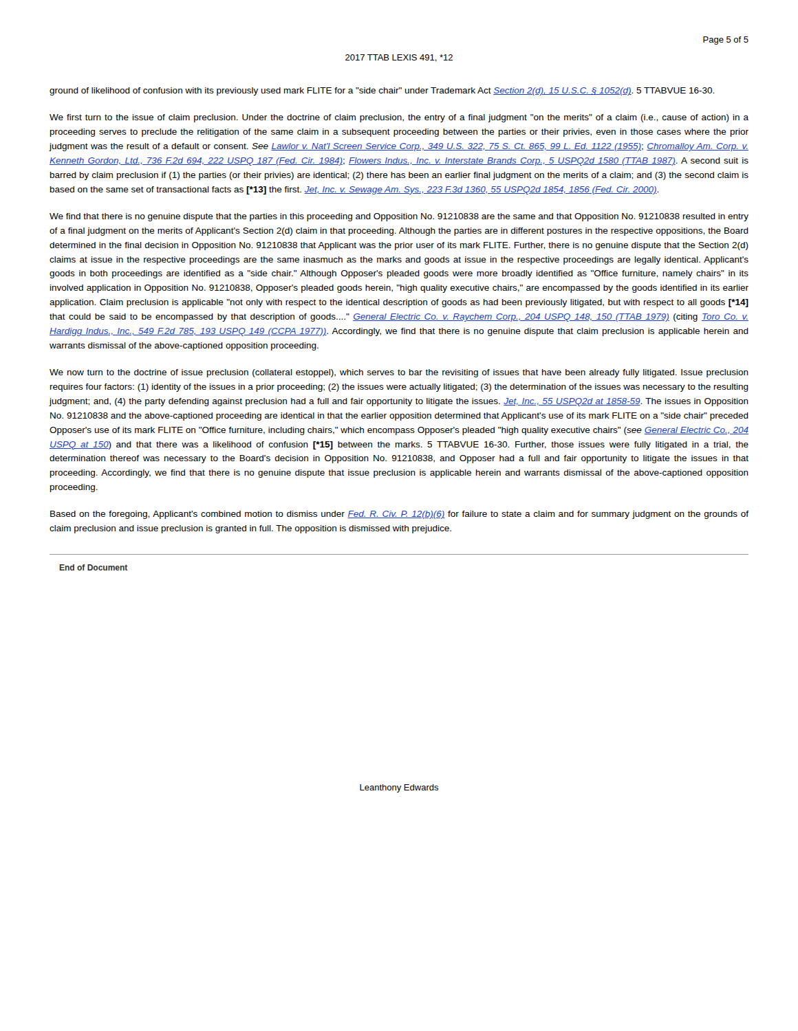Page 5 of 5
2017 TTAB LEXIS 491, *12
ground of likelihood of confusion with its previously used mark FLITE for a "side chair" under Trademark Act Section 2(d), 15 U.S.C. § 1052(d). 5 TTABVUE 16-30.
We first turn to the issue of claim preclusion. Under the doctrine of claim preclusion, the entry of a final judgment "on the merits" of a claim (i.e., cause of action) in a proceeding serves to preclude the relitigation of the same claim in a subsequent proceeding between the parties or their privies, even in those cases where the prior judgment was the result of a default or consent. See Lawlor v. Nat'l Screen Service Corp., 349 U.S. 322, 75 S. Ct. 865, 99 L. Ed. 1122 (1955); Chromalloy Am. Corp. v. Kenneth Gordon, Ltd., 736 F.2d 694, 222 USPQ 187 (Fed. Cir. 1984); Flowers Indus., Inc. v. Interstate Brands Corp., 5 USPQ2d 1580 (TTAB 1987). A second suit is barred by claim preclusion if (1) the parties (or their privies) are identical; (2) there has been an earlier final judgment on the merits of a claim; and (3) the second claim is based on the same set of transactional facts as [*13] the first. Jet, Inc. v. Sewage Am. Sys., 223 F.3d 1360, 55 USPQ2d 1854, 1856 (Fed. Cir. 2000).
We find that there is no genuine dispute that the parties in this proceeding and Opposition No. 91210838 are the same and that Opposition No. 91210838 resulted in entry of a final judgment on the merits of Applicant's Section 2(d) claim in that proceeding. Although the parties are in different postures in the respective oppositions, the Board determined in the final decision in Opposition No. 91210838 that Applicant was the prior user of its mark FLITE. Further, there is no genuine dispute that the Section 2(d) claims at issue in the respective proceedings are the same inasmuch as the marks and goods at issue in the respective proceedings are legally identical. Applicant's goods in both proceedings are identified as a "side chair." Although Opposer's pleaded goods were more broadly identified as "Office furniture, namely chairs" in its involved application in Opposition No. 91210838, Opposer's pleaded goods herein, "high quality executive chairs," are encompassed by the goods identified in its earlier application. Claim preclusion is applicable "not only with respect to the identical description of goods as had been previously litigated, but with respect to all goods [*14] that could be said to be encompassed by that description of goods...." General Electric Co. v. Raychem Corp., 204 USPQ 148, 150 (TTAB 1979) (citing Toro Co. v. Hardigg Indus., Inc., 549 F.2d 785, 193 USPQ 149 (CCPA 1977)). Accordingly, we find that there is no genuine dispute that claim preclusion is applicable herein and warrants dismissal of the above-captioned opposition proceeding.
We now turn to the doctrine of issue preclusion (collateral estoppel), which serves to bar the revisiting of issues that have been already fully litigated. Issue preclusion requires four factors: (1) identity of the issues in a prior proceeding; (2) the issues were actually litigated; (3) the determination of the issues was necessary to the resulting judgment; and, (4) the party defending against preclusion had a full and fair opportunity to litigate the issues. Jet, Inc., 55 USPQ2d at 1858-59. The issues in Opposition No. 91210838 and the above-captioned proceeding are identical in that the earlier opposition determined that Applicant's use of its mark FLITE on a "side chair" preceded Opposer's use of its mark FLITE on "Office furniture, including chairs," which encompass Opposer's pleaded "high quality executive chairs" (see General Electric Co., 204 USPQ at 150) and that there was a likelihood of confusion [*15] between the marks. 5 TTABVUE 16-30. Further, those issues were fully litigated in a trial, the determination thereof was necessary to the Board's decision in Opposition No. 91210838, and Opposer had a full and fair opportunity to litigate the issues in that proceeding. Accordingly, we find that there is no genuine dispute that issue preclusion is applicable herein and warrants dismissal of the above-captioned opposition proceeding.
Based on the foregoing, Applicant's combined motion to dismiss under Fed. R. Civ. P. 12(b)(6) for failure to state a claim and for summary judgment on the grounds of claim preclusion and issue preclusion is granted in full. The opposition is dismissed with prejudice.
End of Document
Leanthony Edwards